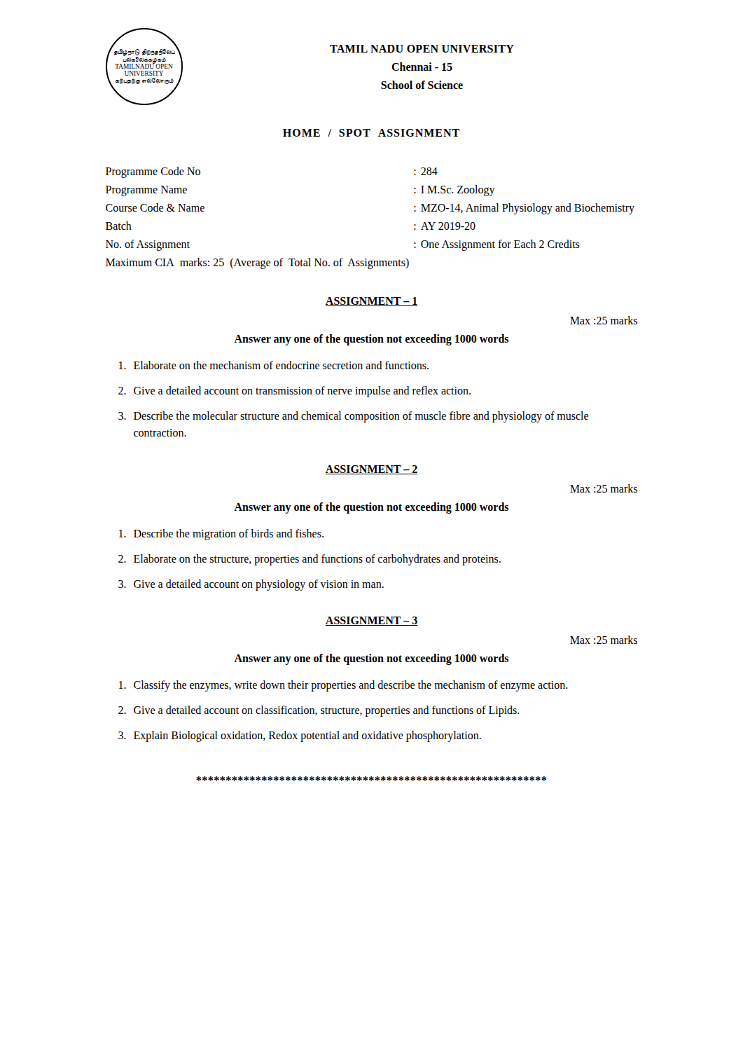தமிழ்நாடு திறந்தநிலைப் பல்கலைக்கழகம்
TAMILNADU OPEN UNIVERSITY
கற்பதற்கு எல்லோரும்
TAMIL NADU OPEN UNIVERSITY
Chennai - 15
School of Science
HOME / SPOT ASSIGNMENT
| Programme Code No | : | 284 |
| Programme Name | : | I M.Sc. Zoology |
| Course Code & Name | : | MZO-14, Animal Physiology and Biochemistry |
| Batch | : | AY 2019-20 |
| No. of Assignment | : | One Assignment for Each 2 Credits |
| Maximum CIA marks: 25 (Average of Total No. of Assignments) | | |
ASSIGNMENT – 1
Max :25 marks
Answer any one of the question not exceeding 1000 words
Elaborate on the mechanism of endocrine secretion and functions.
Give a detailed account on transmission of nerve impulse and reflex action.
Describe the molecular structure and chemical composition of muscle fibre and physiology of muscle contraction.
ASSIGNMENT – 2
Max :25 marks
Answer any one of the question not exceeding 1000 words
Describe the migration of birds and fishes.
Elaborate on the structure, properties and functions of carbohydrates and proteins.
Give a detailed account on physiology of vision in man.
ASSIGNMENT – 3
Max :25 marks
Answer any one of the question not exceeding 1000 words
Classify the enzymes, write down their properties and describe the mechanism of enzyme action.
Give a detailed account on classification, structure, properties and functions of Lipids.
Explain Biological oxidation, Redox potential and oxidative phosphorylation.
***********************************************************